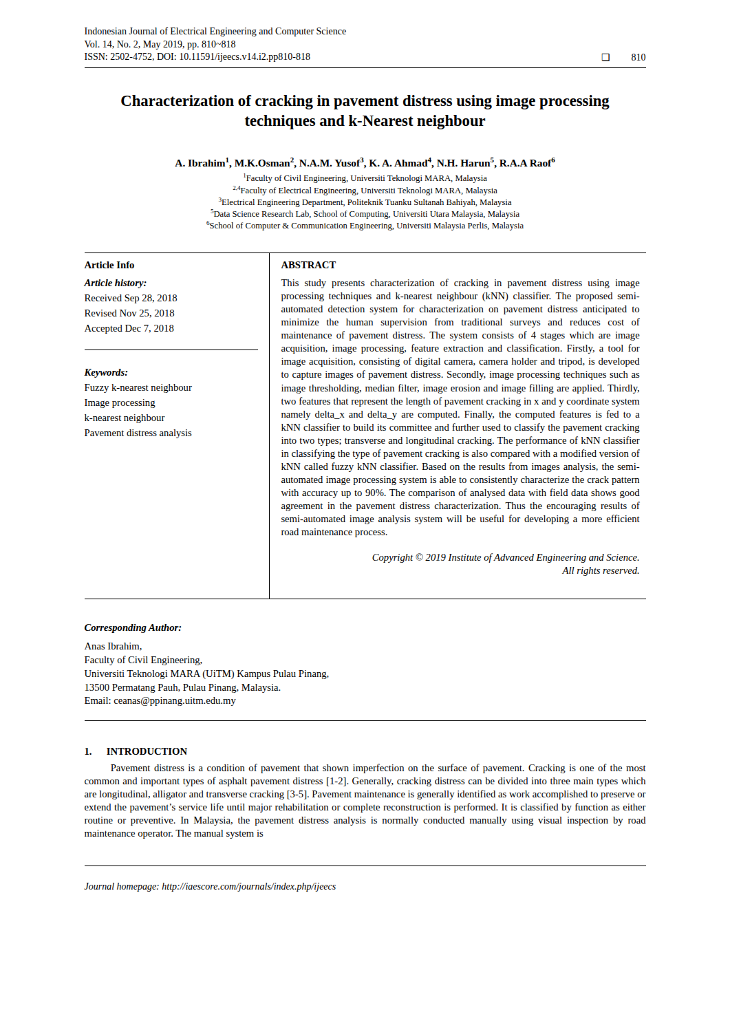Indonesian Journal of Electrical Engineering and Computer Science
Vol. 14, No. 2, May 2019, pp. 810~818
ISSN: 2502-4752, DOI: 10.11591/ijeecs.v14.i2.pp810-818
❑810
Characterization of cracking in pavement distress using image processing techniques and k-Nearest neighbour
A. Ibrahim1, M.K.Osman2, N.A.M. Yusof3, K. A. Ahmad4, N.H. Harun5, R.A.A Raof6
1Faculty of Civil Engineering, Universiti Teknologi MARA, Malaysia
2,4Faculty of Electrical Engineering, Universiti Teknologi MARA, Malaysia
3Electrical Engineering Department, Politeknik Tuanku Sultanah Bahiyah, Malaysia
5Data Science Research Lab, School of Computing, Universiti Utara Malaysia, Malaysia
6School of Computer & Communication Engineering, Universiti Malaysia Perlis, Malaysia
| Article Info Article history: Received Sep 28, 2018 Revised Nov 25, 2018 Accepted Dec 7, 2018 Keywords: Fuzzy k-nearest neighbour Image processing k-nearest neighbour Pavement distress analysis | ABSTRACT This study presents characterization of cracking in pavement distress using image processing techniques and k-nearest neighbour (kNN) classifier. The proposed semi-automated detection system for characterization on pavement distress anticipated to minimize the human supervision from traditional surveys and reduces cost of maintenance of pavement distress. The system consists of 4 stages which are image acquisition, image processing, feature extraction and classification. Firstly, a tool for image acquisition, consisting of digital camera, camera holder and tripod, is developed to capture images of pavement distress. Secondly, image processing techniques such as image thresholding, median filter, image erosion and image filling are applied. Thirdly, two features that represent the length of pavement cracking in x and y coordinate system namely delta_x and delta_y are computed. Finally, the computed features is fed to a kNN classifier to build its committee and further used to classify the pavement cracking into two types; transverse and longitudinal cracking. The performance of kNN classifier in classifying the type of pavement cracking is also compared with a modified version of kNN called fuzzy kNN classifier. Based on the results from images analysis, the semi-automated image processing system is able to consistently characterize the crack pattern with accuracy up to 90%. The comparison of analysed data with field data shows good agreement in the pavement distress characterization. Thus the encouraging results of semi-automated image analysis system will be useful for developing a more efficient road maintenance process. Copyright © 2019 Institute of Advanced Engineering and Science. All rights reserved. |
Corresponding Author:
Anas Ibrahim,
Faculty of Civil Engineering,
Universiti Teknologi MARA (UiTM) Kampus Pulau Pinang,
13500 Permatang Pauh, Pulau Pinang, Malaysia.
Email: ceanas@ppinang.uitm.edu.my
1. INTRODUCTION
Pavement distress is a condition of pavement that shown imperfection on the surface of pavement. Cracking is one of the most common and important types of asphalt pavement distress [1-2]. Generally, cracking distress can be divided into three main types which are longitudinal, alligator and transverse cracking [3-5]. Pavement maintenance is generally identified as work accomplished to preserve or extend the pavement’s service life until major rehabilitation or complete reconstruction is performed. It is classified by function as either routine or preventive. In Malaysia, the pavement distress analysis is normally conducted manually using visual inspection by road maintenance operator. The manual system is
Journal homepage: http://iaescore.com/journals/index.php/ijeecs